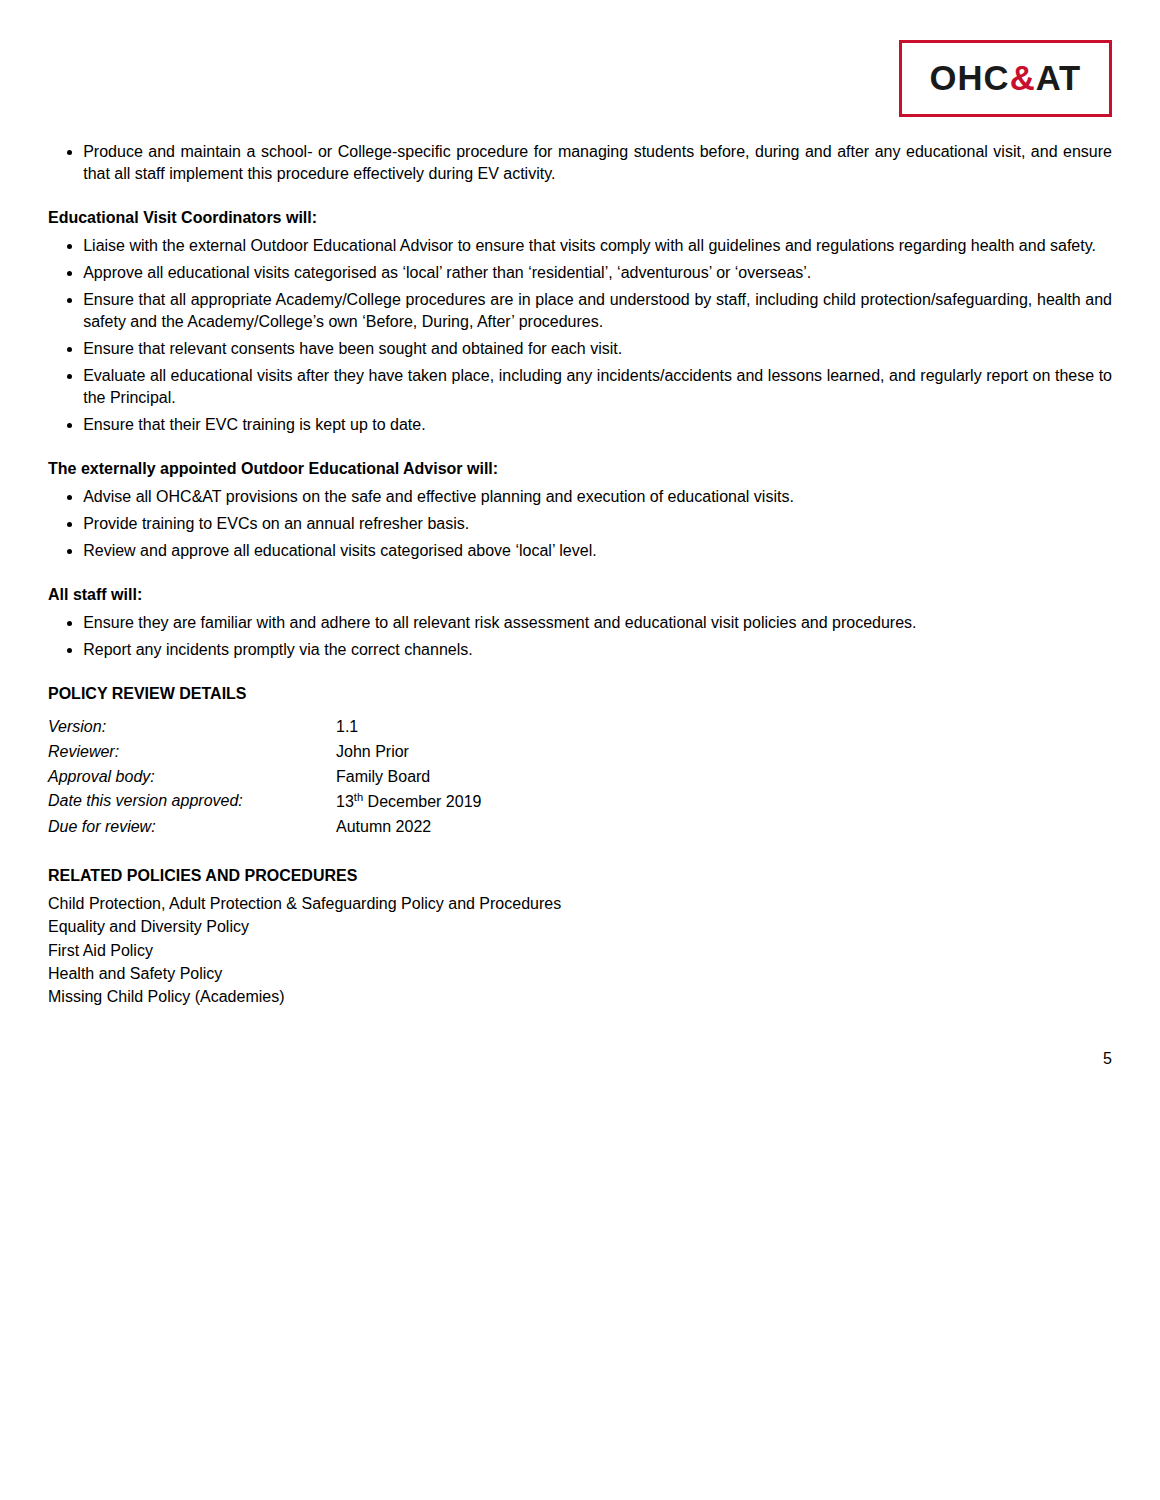OHC&AT
Produce and maintain a school- or College-specific procedure for managing students before, during and after any educational visit, and ensure that all staff implement this procedure effectively during EV activity.
Educational Visit Coordinators will:
Liaise with the external Outdoor Educational Advisor to ensure that visits comply with all guidelines and regulations regarding health and safety.
Approve all educational visits categorised as ‘local’ rather than ‘residential’, ‘adventurous’ or ‘overseas’.
Ensure that all appropriate Academy/College procedures are in place and understood by staff, including child protection/safeguarding, health and safety and the Academy/College’s own ‘Before, During, After’ procedures.
Ensure that relevant consents have been sought and obtained for each visit.
Evaluate all educational visits after they have taken place, including any incidents/accidents and lessons learned, and regularly report on these to the Principal.
Ensure that their EVC training is kept up to date.
The externally appointed Outdoor Educational Advisor will:
Advise all OHC&AT provisions on the safe and effective planning and execution of educational visits.
Provide training to EVCs on an annual refresher basis.
Review and approve all educational visits categorised above ‘local’ level.
All staff will:
Ensure they are familiar with and adhere to all relevant risk assessment and educational visit policies and procedures.
Report any incidents promptly via the correct channels.
POLICY REVIEW DETAILS
| Version: | 1.1 |
| Reviewer: | John Prior |
| Approval body: | Family Board |
| Date this version approved: | 13 th December 2019 |
| Due for review: | Autumn 2022 |
RELATED POLICIES AND PROCEDURES
Child Protection, Adult Protection & Safeguarding Policy and Procedures
Equality and Diversity Policy
First Aid Policy
Health and Safety Policy
Missing Child Policy (Academies)
5